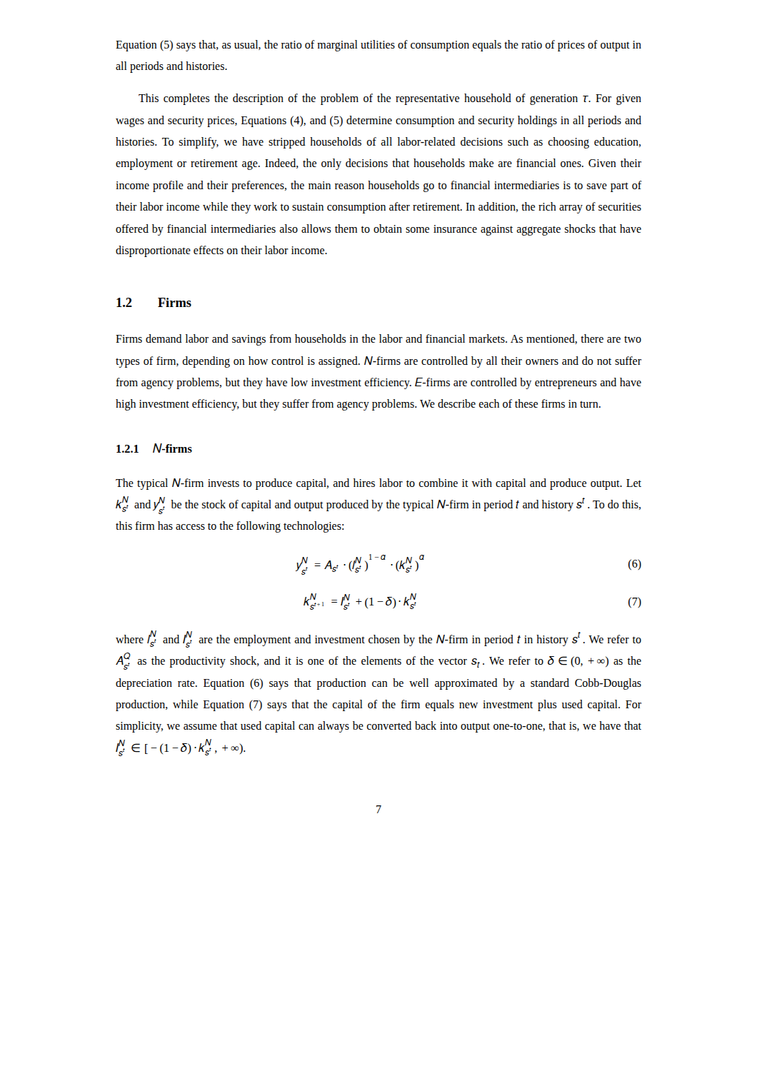Equation (5) says that, as usual, the ratio of marginal utilities of consumption equals the ratio of prices of output in all periods and histories.
This completes the description of the problem of the representative household of generation τ. For given wages and security prices, Equations (4), and (5) determine consumption and security holdings in all periods and histories. To simplify, we have stripped households of all labor-related decisions such as choosing education, employment or retirement age. Indeed, the only decisions that households make are financial ones. Given their income profile and their preferences, the main reason households go to financial intermediaries is to save part of their labor income while they work to sustain consumption after retirement. In addition, the rich array of securities offered by financial intermediaries also allows them to obtain some insurance against aggregate shocks that have disproportionate effects on their labor income.
1.2 Firms
Firms demand labor and savings from households in the labor and financial markets. As mentioned, there are two types of firm, depending on how control is assigned. N-firms are controlled by all their owners and do not suffer from agency problems, but they have low investment efficiency. E-firms are controlled by entrepreneurs and have high investment efficiency, but they suffer from agency problems. We describe each of these firms in turn.
1.2.1 N-firms
The typical N-firm invests to produce capital, and hires labor to combine it with capital and produce output. Let kstN and ystN be the stock of capital and output produced by the typical N-firm in period t and history st. To do this, this firm has access to the following technologies:
ystN = Ast ⋅ (lstN) 1−α ⋅ (kstN) α
(6)
kst+1N = IstN + (1−δ) ⋅ kstN
(7)
where lstN and IstN are the employment and investment chosen by the N-firm in period t in history st. We refer to AstQ as the productivity shock, and it is one of the elements of the vector st. We refer to δ∈(0,+∞) as the depreciation rate. Equation (6) says that production can be well approximated by a standard Cobb-Douglas production, while Equation (7) says that the capital of the firm equals new investment plus used capital. For simplicity, we assume that used capital can always be converted back into output one-to-one, that is, we have that IstN∈[−(1−δ)⋅kstN,+∞).
7